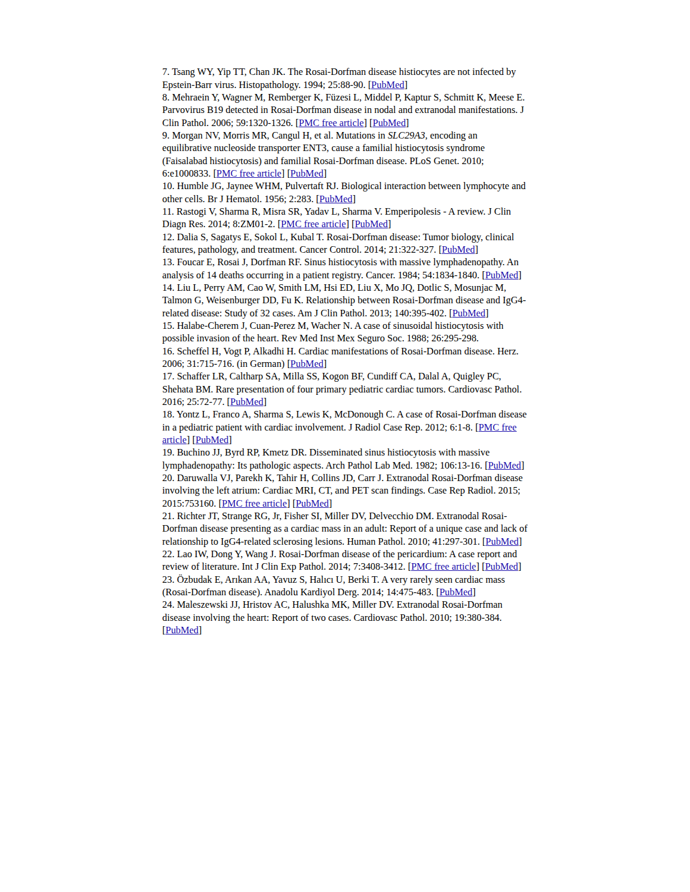7. Tsang WY, Yip TT, Chan JK. The Rosai-Dorfman disease histiocytes are not infected by Epstein-Barr virus. Histopathology. 1994; 25:88-90. [PubMed]
8. Mehraein Y, Wagner M, Remberger K, Füzesi L, Middel P, Kaptur S, Schmitt K, Meese E. Parvovirus B19 detected in Rosai-Dorfman disease in nodal and extranodal manifestations. J Clin Pathol. 2006; 59:1320-1326. [PMC free article] [PubMed]
9. Morgan NV, Morris MR, Cangul H, et al. Mutations in SLC29A3, encoding an equilibrative nucleoside transporter ENT3, cause a familial histiocytosis syndrome (Faisalabad histiocytosis) and familial Rosai-Dorfman disease. PLoS Genet. 2010; 6:e1000833. [PMC free article] [PubMed]
10. Humble JG, Jaynee WHM, Pulvertaft RJ. Biological interaction between lymphocyte and other cells. Br J Hematol. 1956; 2:283. [PubMed]
11. Rastogi V, Sharma R, Misra SR, Yadav L, Sharma V. Emperipolesis - A review. J Clin Diagn Res. 2014; 8:ZM01-2. [PMC free article] [PubMed]
12. Dalia S, Sagatys E, Sokol L, Kubal T. Rosai-Dorfman disease: Tumor biology, clinical features, pathology, and treatment. Cancer Control. 2014; 21:322-327. [PubMed]
13. Foucar E, Rosai J, Dorfman RF. Sinus histiocytosis with massive lymphadenopathy. An analysis of 14 deaths occurring in a patient registry. Cancer. 1984; 54:1834-1840. [PubMed]
14. Liu L, Perry AM, Cao W, Smith LM, Hsi ED, Liu X, Mo JQ, Dotlic S, Mosunjac M, Talmon G, Weisenburger DD, Fu K. Relationship between Rosai-Dorfman disease and IgG4-related disease: Study of 32 cases. Am J Clin Pathol. 2013; 140:395-402. [PubMed]
15. Halabe-Cherem J, Cuan-Perez M, Wacher N. A case of sinusoidal histiocytosis with possible invasion of the heart. Rev Med Inst Mex Seguro Soc. 1988; 26:295-298.
16. Scheffel H, Vogt P, Alkadhi H. Cardiac manifestations of Rosai-Dorfman disease. Herz. 2006; 31:715-716. (in German) [PubMed]
17. Schaffer LR, Caltharp SA, Milla SS, Kogon BF, Cundiff CA, Dalal A, Quigley PC, Shehata BM. Rare presentation of four primary pediatric cardiac tumors. Cardiovasc Pathol. 2016; 25:72-77. [PubMed]
18. Yontz L, Franco A, Sharma S, Lewis K, McDonough C. A case of Rosai-Dorfman disease in a pediatric patient with cardiac involvement. J Radiol Case Rep. 2012; 6:1-8. [PMC free article] [PubMed]
19. Buchino JJ, Byrd RP, Kmetz DR. Disseminated sinus histiocytosis with massive lymphadenopathy: Its pathologic aspects. Arch Pathol Lab Med. 1982; 106:13-16. [PubMed]
20. Daruwalla VJ, Parekh K, Tahir H, Collins JD, Carr J. Extranodal Rosai-Dorfman disease involving the left atrium: Cardiac MRI, CT, and PET scan findings. Case Rep Radiol. 2015; 2015:753160. [PMC free article] [PubMed]
21. Richter JT, Strange RG, Jr, Fisher SI, Miller DV, Delvecchio DM. Extranodal Rosai-Dorfman disease presenting as a cardiac mass in an adult: Report of a unique case and lack of relationship to IgG4-related sclerosing lesions. Human Pathol. 2010; 41:297-301. [PubMed]
22. Lao IW, Dong Y, Wang J. Rosai-Dorfman disease of the pericardium: A case report and review of literature. Int J Clin Exp Pathol. 2014; 7:3408-3412. [PMC free article] [PubMed]
23. Özbudak E, Arıkan AA, Yavuz S, Halıcı U, Berki T. A very rarely seen cardiac mass (Rosai-Dorfman disease). Anadolu Kardiyol Derg. 2014; 14:475-483. [PubMed]
24. Maleszewski JJ, Hristov AC, Halushka MK, Miller DV. Extranodal Rosai-Dorfman disease involving the heart: Report of two cases. Cardiovasc Pathol. 2010; 19:380-384. [PubMed]